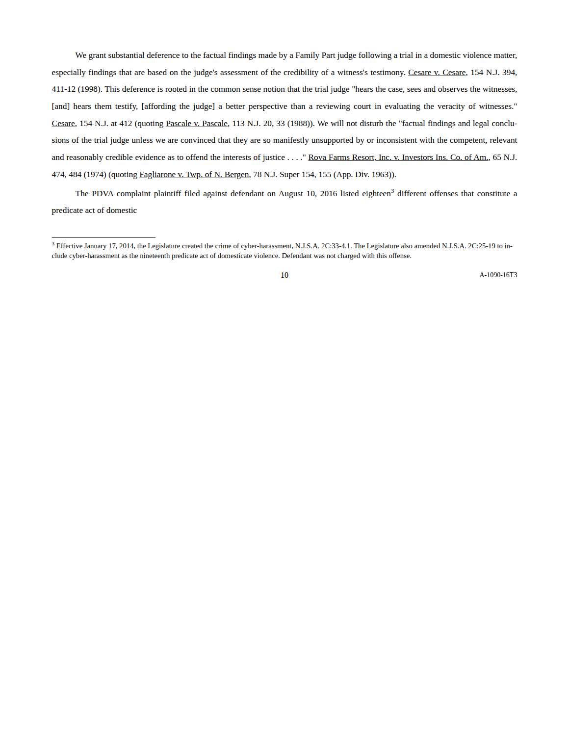We grant substantial deference to the factual findings made by a Family Part judge following a trial in a domestic violence matter, especially findings that are based on the judge's assessment of the credibility of a witness's testimony. Cesare v. Cesare, 154 N.J. 394, 411-12 (1998). This deference is rooted in the common sense notion that the trial judge "hears the case, sees and observes the witnesses, [and] hears them testify, [affording the judge] a better perspective than a reviewing court in evaluating the veracity of witnesses." Cesare, 154 N.J. at 412 (quoting Pascale v. Pascale, 113 N.J. 20, 33 (1988)). We will not disturb the "factual findings and legal conclusions of the trial judge unless we are convinced that they are so manifestly unsupported by or inconsistent with the competent, relevant and reasonably credible evidence as to offend the interests of justice . . . ." Rova Farms Resort, Inc. v. Investors Ins. Co. of Am., 65 N.J. 474, 484 (1974) (quoting Fagliarone v. Twp. of N. Bergen, 78 N.J. Super 154, 155 (App. Div. 1963)).
The PDVA complaint plaintiff filed against defendant on August 10, 2016 listed eighteen3 different offenses that constitute a predicate act of domestic
3 Effective January 17, 2014, the Legislature created the crime of cyber-harassment, N.J.S.A. 2C:33-4.1. The Legislature also amended N.J.S.A. 2C:25-19 to include cyber-harassment as the nineteenth predicate act of domesticate violence. Defendant was not charged with this offense.
10
A-1090-16T3